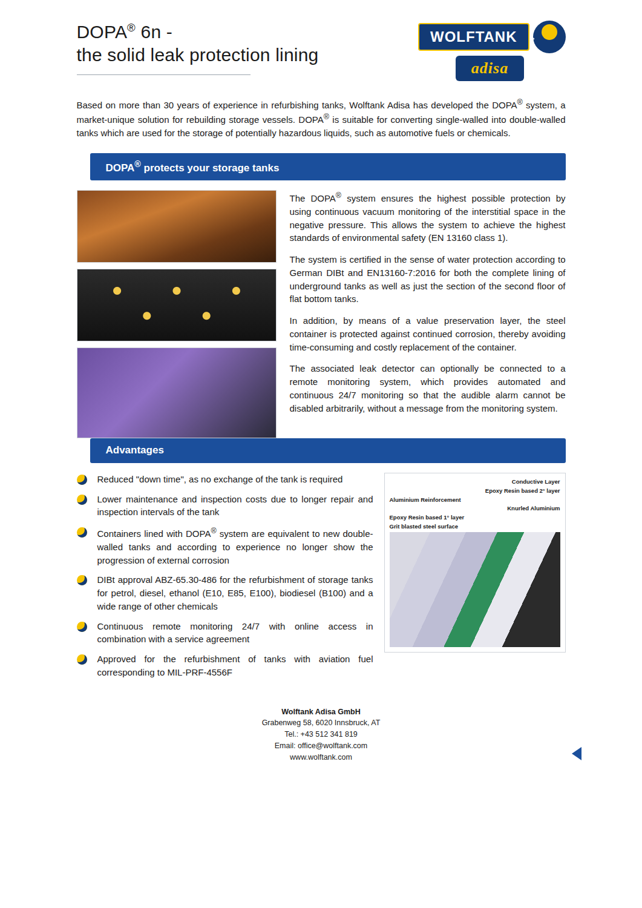DOPA® 6n -
the solid leak protection lining
WOLFTANK
adisa
Based on more than 30 years of experience in refurbishing tanks, Wolftank Adisa has developed the DOPA® system, a market-unique solution for rebuilding storage vessels. DOPA® is suitable for converting single-walled into double-walled tanks which are used for the storage of potentially hazardous liquids, such as automotive fuels or chemicals.
DOPA® protects your storage tanks
The DOPA® system ensures the highest possible protection by using continuous vacuum monitoring of the interstitial space in the negative pressure. This allows the system to achieve the highest standards of environmental safety (EN 13160 class 1).
The system is certified in the sense of water protection according to German DIBt and EN13160-7:2016 for both the complete lining of underground tanks as well as just the section of the second floor of flat bottom tanks.
In addition, by means of a value preservation layer, the steel container is protected against continued corrosion, thereby avoiding time-consuming and costly replacement of the container.
The associated leak detector can optionally be connected to a remote monitoring system, which provides automated and continuous 24/7 monitoring so that the audible alarm cannot be disabled arbitrarily, without a message from the monitoring system.
Advantages
Reduced "down time", as no exchange of the tank is required
Lower maintenance and inspection costs due to longer repair and inspection intervals of the tank
Containers lined with DOPA® system are equivalent to new double-walled tanks and according to experience no longer show the progression of external corrosion
DIBt approval ABZ-65.30-486 for the refurbishment of storage tanks for petrol, diesel, ethanol (E10, E85, E100), biodiesel (B100) and a wide range of other chemicals
Continuous remote monitoring 24/7 with online access in combination with a service agreement
Approved for the refurbishment of tanks with aviation fuel corresponding to MIL-PRF-4556F
Conductive Layer
Epoxy Resin based 2° layer
Aluminium Reinforcement
Knurled Aluminium
Epoxy Resin based 1° layer
Grit blasted steel surface
Wolftank Adisa GmbH
Grabenweg 58, 6020 Innsbruck, AT
Tel.: +43 512 341 819
Email: office@wolftank.com
www.wolftank.com